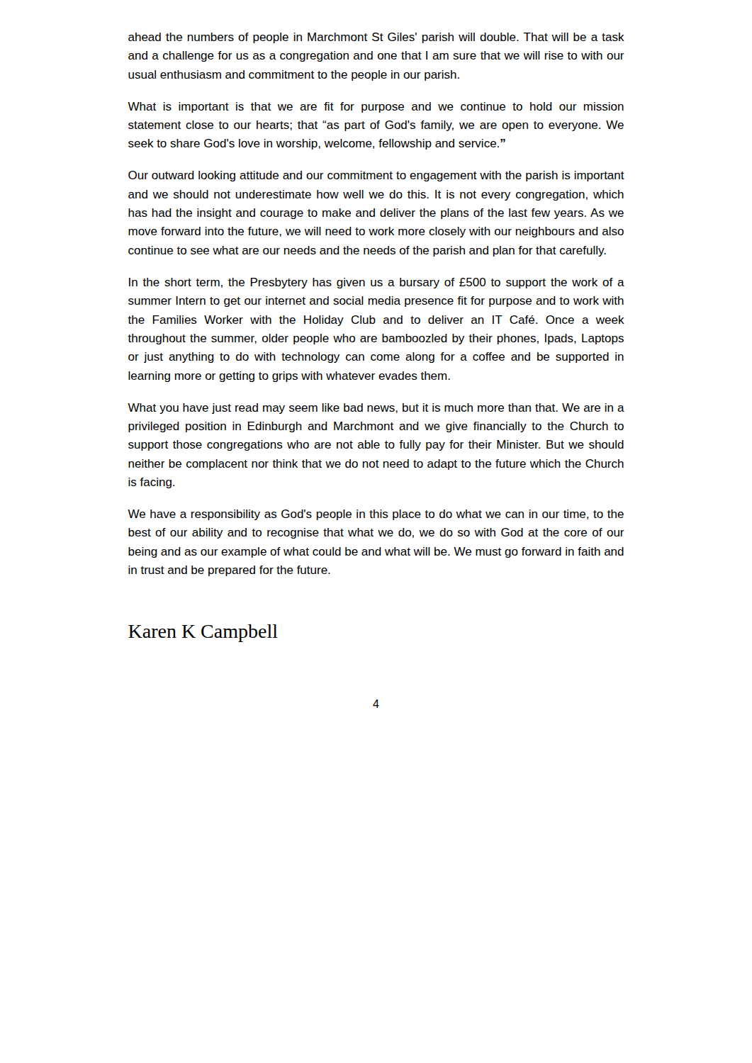ahead the numbers of people in Marchmont St Giles' parish will double. That will be a task and a challenge for us as a congregation and one that I am sure that we will rise to with our usual enthusiasm and commitment to the people in our parish.
What is important is that we are fit for purpose and we continue to hold our mission statement close to our hearts; that “as part of God's family, we are open to everyone. We seek to share God's love in worship, welcome, fellowship and service.”
Our outward looking attitude and our commitment to engagement with the parish is important and we should not underestimate how well we do this. It is not every congregation, which has had the insight and courage to make and deliver the plans of the last few years. As we move forward into the future, we will need to work more closely with our neighbours and also continue to see what are our needs and the needs of the parish and plan for that carefully.
In the short term, the Presbytery has given us a bursary of £500 to support the work of a summer Intern to get our internet and social media presence fit for purpose and to work with the Families Worker with the Holiday Club and to deliver an IT Café. Once a week throughout the summer, older people who are bamboozled by their phones, Ipads, Laptops or just anything to do with technology can come along for a coffee and be supported in learning more or getting to grips with whatever evades them.
What you have just read may seem like bad news, but it is much more than that. We are in a privileged position in Edinburgh and Marchmont and we give financially to the Church to support those congregations who are not able to fully pay for their Minister. But we should neither be complacent nor think that we do not need to adapt to the future which the Church is facing.
We have a responsibility as God's people in this place to do what we can in our time, to the best of our ability and to recognise that what we do, we do so with God at the core of our being and as our example of what could be and what will be. We must go forward in faith and in trust and be prepared for the future.
Karen K Campbell
4